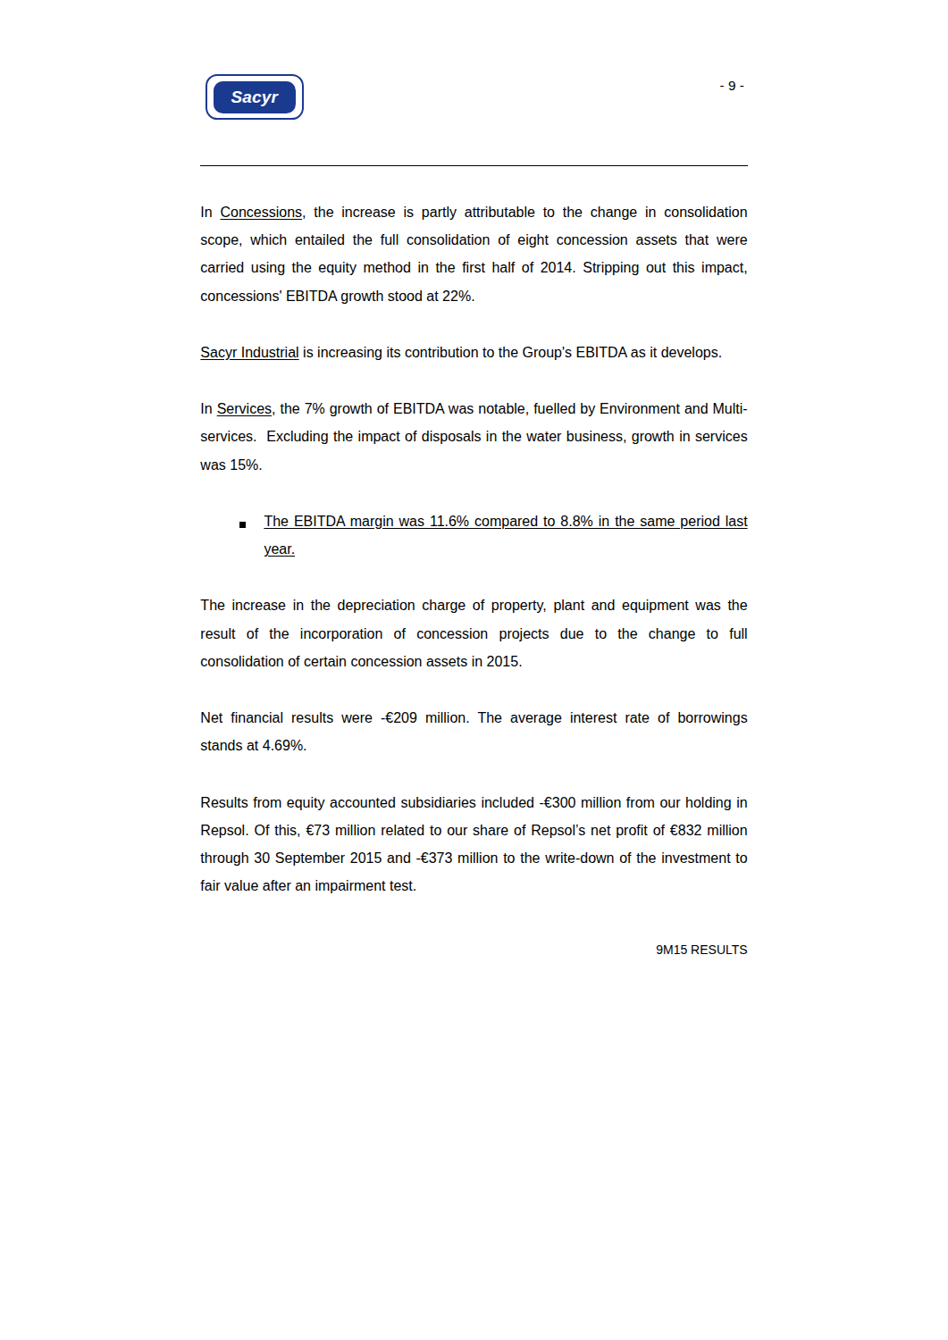Sacyr
- 9 -
In Concessions, the increase is partly attributable to the change in consolidation scope, which entailed the full consolidation of eight concession assets that were carried using the equity method in the first half of 2014. Stripping out this impact, concessions' EBITDA growth stood at 22%.
Sacyr Industrial is increasing its contribution to the Group's EBITDA as it develops.
In Services, the 7% growth of EBITDA was notable, fuelled by Environment and Multi-services. Excluding the impact of disposals in the water business, growth in services was 15%.
The EBITDA margin was 11.6% compared to 8.8% in the same period last year.
The increase in the depreciation charge of property, plant and equipment was the result of the incorporation of concession projects due to the change to full consolidation of certain concession assets in 2015.
Net financial results were -€209 million. The average interest rate of borrowings stands at 4.69%.
Results from equity accounted subsidiaries included -€300 million from our holding in Repsol. Of this, €73 million related to our share of Repsol’s net profit of €832 million through 30 September 2015 and -€373 million to the write-down of the investment to fair value after an impairment test.
9M15 RESULTS